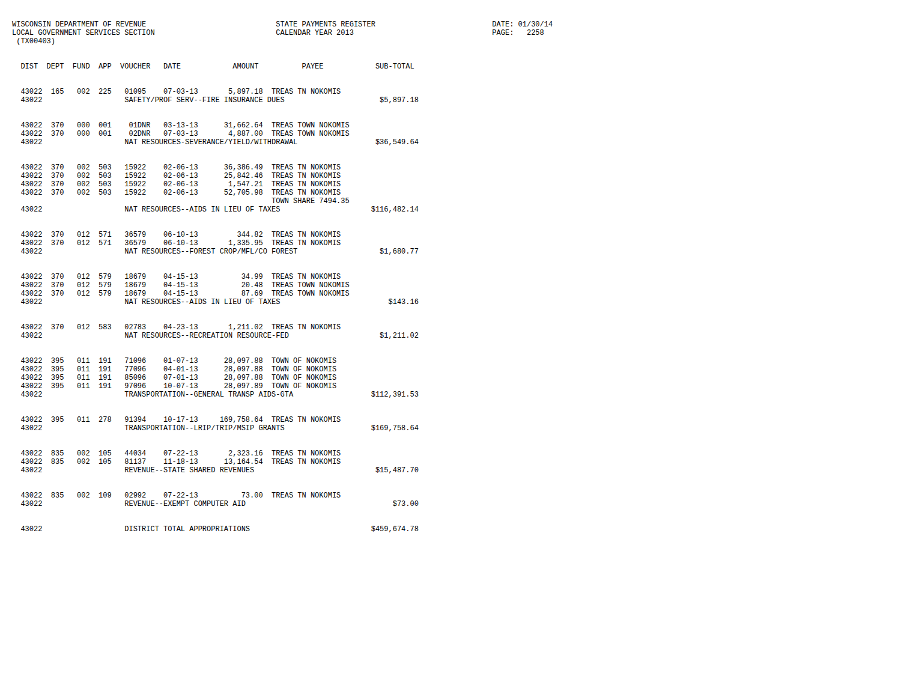WISCONSIN DEPARTMENT OF REVENUE STATE PAYMENTS REGISTER DATE: 01/30/14 LOCAL GOVERNMENT SERVICES SECTION CALENDAR YEAR 2013 PAGE: 2258 (TX00403) DIST DEPT FUND APP VOUCHER DATE AMOUNT PAYEE SUB-TOTAL 43022 165 002 225 01095 07-03-13 5,897.18 TREAS TN NOKOMIS 43022 SAFETY/PROF SERV--FIRE INSURANCE DUES $5,897.18 43022 370 000 001 01DNR 03-13-13 31,662.64 TREAS TOWN NOKOMIS 43022 370 000 001 02DNR 07-03-13 4,887.00 TREAS TOWN NOKOMIS 43022 NAT RESOURCES-SEVERANCE/YIELD/WITHDRAWAL $36,549.64 43022 370 002 503 15922 02-06-13 36,386.49 TREAS TN NOKOMIS 43022 370 002 503 15922 02-06-13 25,842.46 TREAS TN NOKOMIS 43022 370 002 503 15922 02-06-13 1,547.21 TREAS TN NOKOMIS 43022 370 002 503 15922 02-06-13 52,705.98 TREAS TN NOKOMIS TOWN SHARE 7494.35 43022 NAT RESOURCES--AIDS IN LIEU OF TAXES $116,482.14 43022 370 012 571 36579 06-10-13 344.82 TREAS TN NOKOMIS 43022 370 012 571 36579 06-10-13 1,335.95 TREAS TN NOKOMIS 43022 NAT RESOURCES--FOREST CROP/MFL/CO FOREST $1,680.77 43022 370 012 579 18679 04-15-13 34.99 TREAS TN NOKOMIS 43022 370 012 579 18679 04-15-13 20.48 TREAS TOWN NOKOMIS 43022 370 012 579 18679 04-15-13 87.69 TREAS TOWN NOKOMIS 43022 NAT RESOURCES--AIDS IN LIEU OF TAXES $143.16 43022 370 012 583 02783 04-23-13 1,211.02 TREAS TN NOKOMIS 43022 NAT RESOURCES--RECREATION RESOURCE-FED $1,211.02 43022 395 011 191 71096 01-07-13 28,097.88 TOWN OF NOKOMIS 43022 395 011 191 77096 04-01-13 28,097.88 TOWN OF NOKOMIS 43022 395 011 191 85096 07-01-13 28,097.88 TOWN OF NOKOMIS 43022 395 011 191 97096 10-07-13 28,097.89 TOWN OF NOKOMIS 43022 TRANSPORTATION--GENERAL TRANSP AIDS-GTA $112,391.53 43022 395 011 278 91394 10-17-13 169,758.64 TREAS TN NOKOMIS 43022 TRANSPORTATION--LRIP/TRIP/MSIP GRANTS $169,758.64 43022 835 002 105 44034 07-22-13 2,323.16 TREAS TN NOKOMIS 43022 835 002 105 81137 11-18-13 13,164.54 TREAS TN NOKOMIS 43022 REVENUE--STATE SHARED REVENUES $15,487.70 43022 835 002 109 02992 07-22-13 73.00 TREAS TN NOKOMIS 43022 REVENUE--EXEMPT COMPUTER AID $73.00 43022 DISTRICT TOTAL APPROPRIATIONS $459,674.78